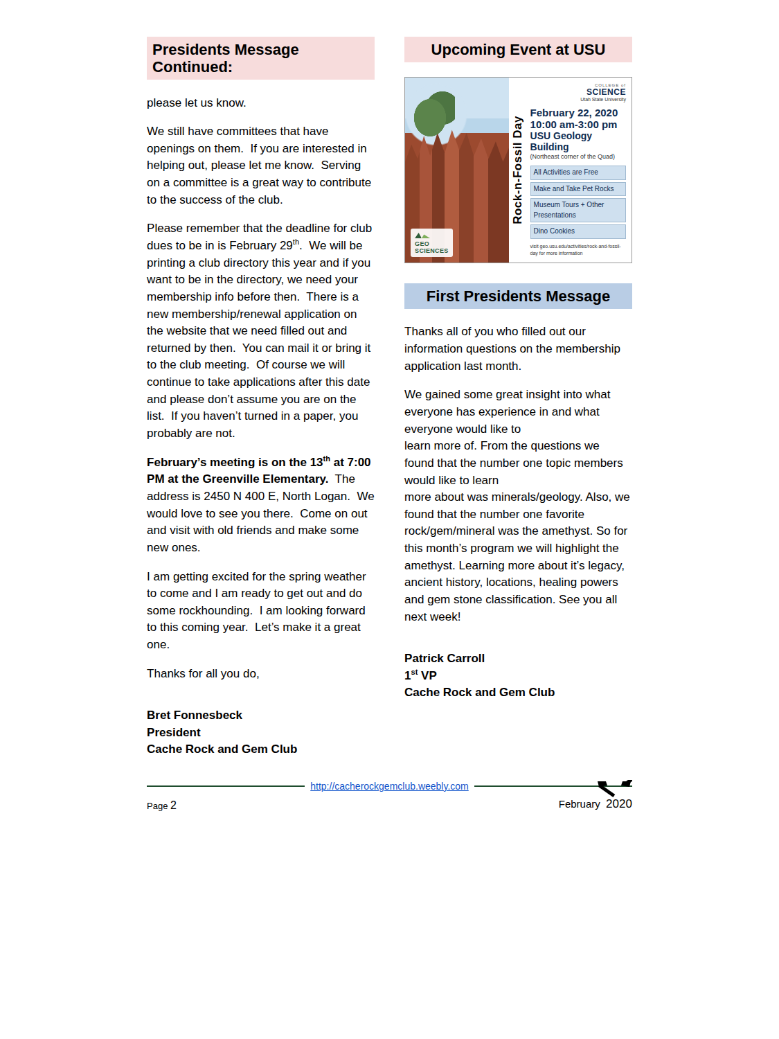Presidents Message Continued:
please let us know.
We still have committees that have openings on them. If you are interested in helping out, please let me know. Serving on a committee is a great way to contribute to the success of the club.
Please remember that the deadline for club dues to be in is February 29th. We will be printing a club directory this year and if you want to be in the directory, we need your membership info before then. There is a new membership/renewal application on the website that we need filled out and returned by then. You can mail it or bring it to the club meeting. Of course we will continue to take applications after this date and please don’t assume you are on the list. If you haven’t turned in a paper, you probably are not.
February’s meeting is on the 13th at 7:00 PM at the Greenville Elementary. The address is 2450 N 400 E, North Logan. We would love to see you there. Come on out and visit with old friends and make some new ones.
I am getting excited for the spring weather to come and I am ready to get out and do some rockhounding. I am looking forward to this coming year. Let’s make it a great one.
Thanks for all you do,
Bret Fonnesbeck
President
Cache Rock and Gem Club
Upcoming Event at USU
GEO SCIENCES
Rock-n-Fossil Day
COLLEGE of SCIENCE Utah State University
February 22, 2020
10:00 am-3:00 pm
USU Geology Building
(Northeast corner of the Quad)
All Activities are Free
Make and Take Pet Rocks
Museum Tours + Other Presentations
Dino Cookies
visit geo.usu.edu/activities/rock-and-fossil-day for more information
First Presidents Message
Thanks all of you who filled out our information questions on the membership application last month.
We gained some great insight into what everyone has experience in and what everyone would like to
learn more of. From the questions we found that the number one topic members would like to learn
more about was minerals/geology. Also, we found that the number one favorite rock/gem/mineral was the amethyst. So for this month’s program we will highlight the amethyst. Learning more about it’s legacy, ancient history, locations, healing powers and gem stone classification. See you all next week!
Patrick Carroll
1st VP
Cache Rock and Gem Club
http://cacherockgemclub.weebly.com
Page 2
February 2020